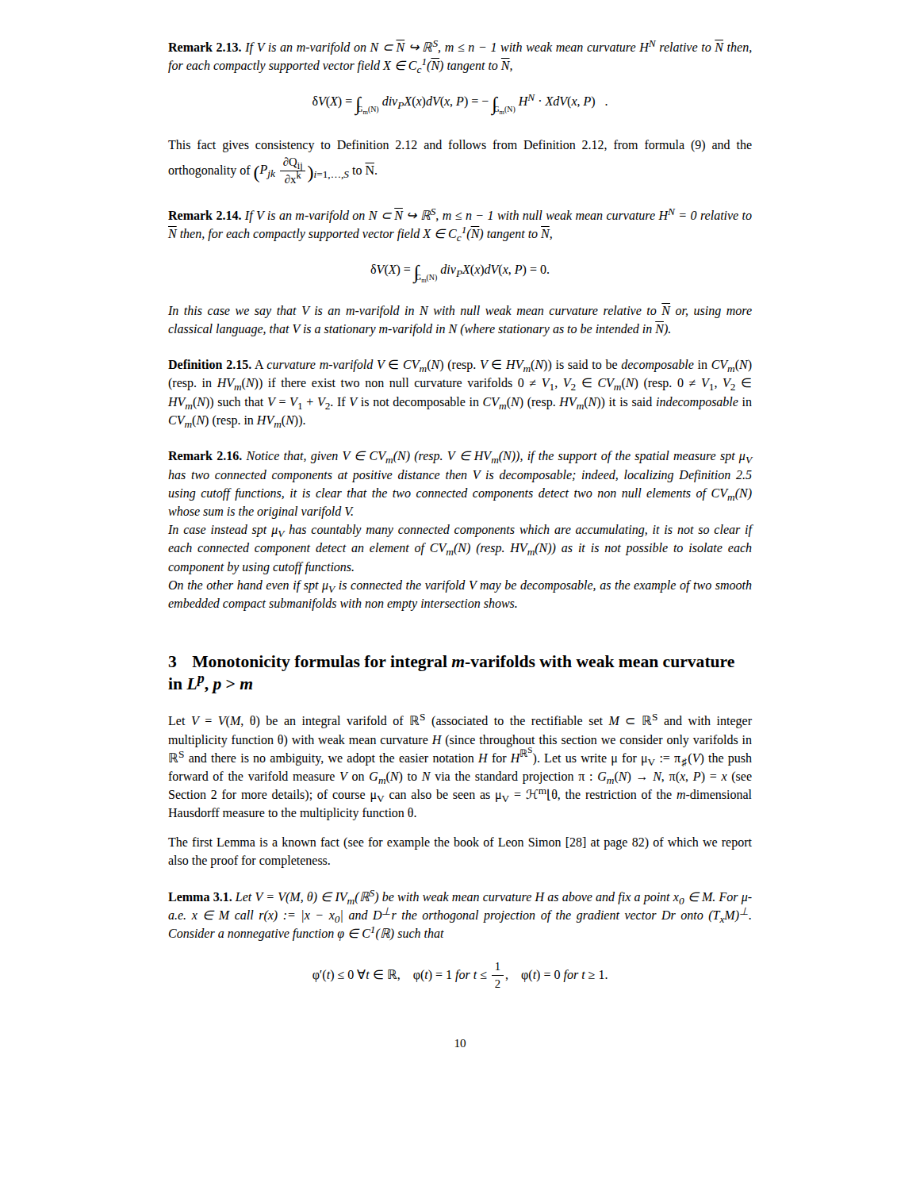Remark 2.13. If V is an m-varifold on N ⊂ N ↪ ℝS, m ≤ n − 1 with weak mean curvature HN relative to N then, for each compactly supported vector field X ∈ Cc1(N) tangent to N,
δV(X) = ∫Gm(N) divPX(x)dV(x, P) = − ∫Gm(N) HN · XdV(x, P) .
This fact gives consistency to Definition 2.12 and follows from Definition 2.12, from formula (9) and the orthogonality of (Pjk ∂Qij∂xk)i=1,…,S to N.
Remark 2.14. If V is an m-varifold on N ⊂ N ↪ ℝS, m ≤ n − 1 with null weak mean curvature HN = 0 relative to N then, for each compactly supported vector field X ∈ Cc1(N) tangent to N,
δV(X) = ∫Gm(N) divPX(x)dV(x, P) = 0.
In this case we say that V is an m-varifold in N with null weak mean curvature relative to N or, using more classical language, that V is a stationary m-varifold in N (where stationary as to be intended in N).
Definition 2.15. A curvature m-varifold V ∈ CVm(N) (resp. V ∈ HVm(N)) is said to be decomposable in CVm(N) (resp. in HVm(N)) if there exist two non null curvature varifolds 0 ≠ V1, V2 ∈ CVm(N) (resp. 0 ≠ V1, V2 ∈ HVm(N)) such that V = V1 + V2. If V is not decomposable in CVm(N) (resp. HVm(N)) it is said indecomposable in CVm(N) (resp. in HVm(N)).
Remark 2.16. Notice that, given V ∈ CVm(N) (resp. V ∈ HVm(N)), if the support of the spatial measure spt μV has two connected components at positive distance then V is decomposable; indeed, localizing Definition 2.5 using cutoff functions, it is clear that the two connected components detect two non null elements of CVm(N) whose sum is the original varifold V.
In case instead spt μV has countably many connected components which are accumulating, it is not so clear if each connected component detect an element of CVm(N) (resp. HVm(N)) as it is not possible to isolate each component by using cutoff functions.
On the other hand even if spt μV is connected the varifold V may be decomposable, as the example of two smooth embedded compact submanifolds with non empty intersection shows.
3 Monotonicity formulas for integral m-varifolds with weak mean curvature in Lp, p > m
Let V = V(M, θ) be an integral varifold of ℝS (associated to the rectifiable set M ⊂ ℝS and with integer multiplicity function θ) with weak mean curvature H (since throughout this section we consider only varifolds in ℝS and there is no ambiguity, we adopt the easier notation H for HℝS). Let us write μ for μV := π♯(V) the push forward of the varifold measure V on Gm(N) to N via the standard projection π : Gm(N) → N, π(x, P) = x (see Section 2 for more details); of course μV can also be seen as μV = ℋm⌊θ, the restriction of the m-dimensional Hausdorff measure to the multiplicity function θ.
The first Lemma is a known fact (see for example the book of Leon Simon [28] at page 82) of which we report also the proof for completeness.
Lemma 3.1. Let V = V(M, θ) ∈ IVm(ℝS) be with weak mean curvature H as above and fix a point x0 ∈ M. For μ-a.e. x ∈ M call r(x) := |x − x0| and D⊥r the orthogonal projection of the gradient vector Dr onto (TxM)⊥. Consider a nonnegative function φ ∈ C1(ℝ) such that
φ′(t) ≤ 0 ∀t ∈ ℝ, φ(t) = 1 for t ≤ 12, φ(t) = 0 for t ≥ 1.
10